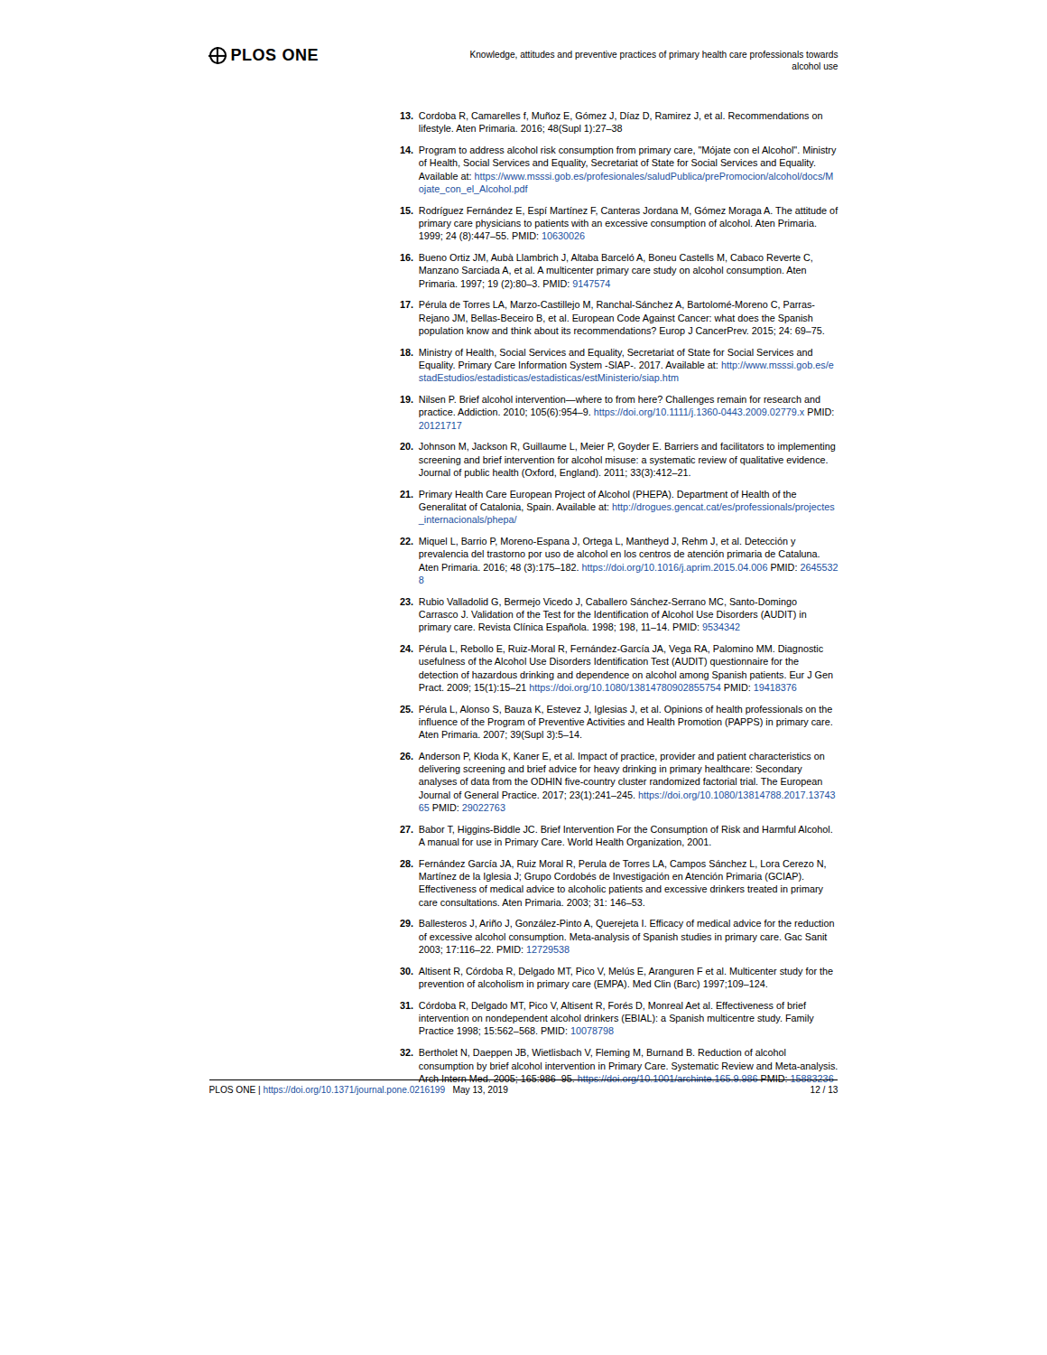PLOS ONE
Knowledge, attitudes and preventive practices of primary health care professionals towards alcohol use
13. Cordoba R, Camarelles f, Muñoz E, Gómez J, Díaz D, Ramirez J, et al. Recommendations on lifestyle. Aten Primaria. 2016; 48(Supl 1):27–38
14. Program to address alcohol risk consumption from primary care, "Mójate con el Alcohol". Ministry of Health, Social Services and Equality, Secretariat of State for Social Services and Equality. Available at: https://www.msssi.gob.es/profesionales/saludPublica/prePromocion/alcohol/docs/Mojate_con_el_Alcohol.pdf
15. Rodríguez Fernández E, Espí Martínez F, Canteras Jordana M, Gómez Moraga A. The attitude of primary care physicians to patients with an excessive consumption of alcohol. Aten Primaria. 1999; 24 (8):447–55. PMID: 10630026
16. Bueno Ortiz JM, Aubà Llambrich J, Altaba Barceló A, Boneu Castells M, Cabaco Reverte C, Manzano Sarciada A, et al. A multicenter primary care study on alcohol consumption. Aten Primaria. 1997; 19 (2):80–3. PMID: 9147574
17. Pérula de Torres LA, Marzo-Castillejo M, Ranchal-Sánchez A, Bartolomé-Moreno C, Parras-Rejano JM, Bellas-Beceiro B, et al. European Code Against Cancer: what does the Spanish population know and think about its recommendations? Europ J CancerPrev. 2015; 24: 69–75.
18. Ministry of Health, Social Services and Equality, Secretariat of State for Social Services and Equality. Primary Care Information System -SIAP-. 2017. Available at: http://www.msssi.gob.es/estadEstudios/estadisticas/estadisticas/estMinisterio/siap.htm
19. Nilsen P. Brief alcohol intervention—where to from here? Challenges remain for research and practice. Addiction. 2010; 105(6):954–9. https://doi.org/10.1111/j.1360-0443.2009.02779.x PMID: 20121717
20. Johnson M, Jackson R, Guillaume L, Meier P, Goyder E. Barriers and facilitators to implementing screening and brief intervention for alcohol misuse: a systematic review of qualitative evidence. Journal of public health (Oxford, England). 2011; 33(3):412–21.
21. Primary Health Care European Project of Alcohol (PHEPA). Department of Health of the Generalitat of Catalonia, Spain. Available at: http://drogues.gencat.cat/es/professionals/projectes_internacionals/phepa/
22. Miquel L, Barrio P, Moreno-Espana J, Ortega L, Mantheyd J, Rehm J, et al. Detección y prevalencia del trastorno por uso de alcohol en los centros de atención primaria de Cataluna. Aten Primaria. 2016; 48 (3):175–182. https://doi.org/10.1016/j.aprim.2015.04.006 PMID: 26455328
23. Rubio Valladolid G, Bermejo Vicedo J, Caballero Sánchez-Serrano MC, Santo-Domingo Carrasco J. Validation of the Test for the Identification of Alcohol Use Disorders (AUDIT) in primary care. Revista Clínica Española. 1998; 198, 11–14. PMID: 9534342
24. Pérula L, Rebollo E, Ruiz-Moral R, Fernández-García JA, Vega RA, Palomino MM. Diagnostic usefulness of the Alcohol Use Disorders Identification Test (AUDIT) questionnaire for the detection of hazardous drinking and dependence on alcohol among Spanish patients. Eur J Gen Pract. 2009; 15(1):15–21 https://doi.org/10.1080/13814780902855754 PMID: 19418376
25. Pérula L, Alonso S, Bauza K, Estevez J, Iglesias J, et al. Opinions of health professionals on the influence of the Program of Preventive Activities and Health Promotion (PAPPS) in primary care. Aten Primaria. 2007; 39(Supl 3):5–14.
26. Anderson P, Kłoda K, Kaner E, et al. Impact of practice, provider and patient characteristics on delivering screening and brief advice for heavy drinking in primary healthcare: Secondary analyses of data from the ODHIN five-country cluster randomized factorial trial. The European Journal of General Practice. 2017; 23(1):241–245. https://doi.org/10.1080/13814788.2017.1374365 PMID: 29022763
27. Babor T, Higgins-Biddle JC. Brief Intervention For the Consumption of Risk and Harmful Alcohol. A manual for use in Primary Care. World Health Organization, 2001.
28. Fernández García JA, Ruiz Moral R, Perula de Torres LA, Campos Sánchez L, Lora Cerezo N, Martínez de la Iglesia J; Grupo Cordobés de Investigación en Atención Primaria (GCIAP). Effectiveness of medical advice to alcoholic patients and excessive drinkers treated in primary care consultations. Aten Primaria. 2003; 31: 146–53.
29. Ballesteros J, Ariño J, González-Pinto A, Querejeta I. Efficacy of medical advice for the reduction of excessive alcohol consumption. Meta-analysis of Spanish studies in primary care. Gac Sanit 2003; 17:116–22. PMID: 12729538
30. Altisent R, Córdoba R, Delgado MT, Pico V, Melús E, Aranguren F et al. Multicenter study for the prevention of alcoholism in primary care (EMPA). Med Clin (Barc) 1997;109–124.
31. Córdoba R, Delgado MT, Pico V, Altisent R, Forés D, Monreal Aet al. Effectiveness of brief intervention on nondependent alcohol drinkers (EBIAL): a Spanish multicentre study. Family Practice 1998; 15:562–568. PMID: 10078798
32. Bertholet N, Daeppen JB, Wietlisbach V, Fleming M, Burnand B. Reduction of alcohol consumption by brief alcohol intervention in Primary Care. Systematic Review and Meta-analysis. Arch Intern Med. 2005; 165:986–95. https://doi.org/10.1001/archinte.165.9.986 PMID: 15883236
PLOS ONE | https://doi.org/10.1371/journal.pone.0216199 May 13, 2019
12 / 13